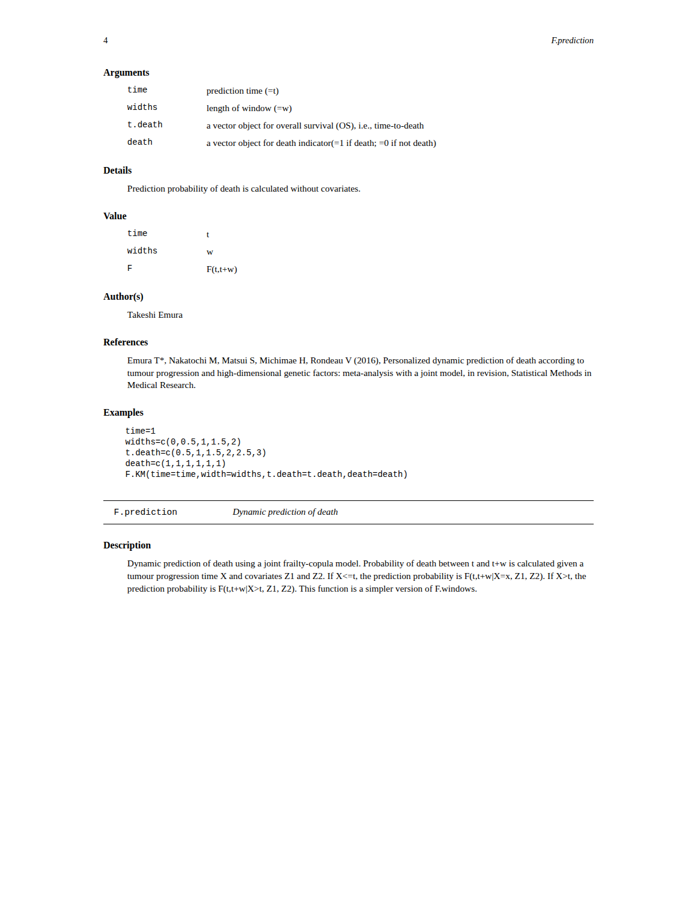4 F.prediction
Arguments
time
prediction time (=t)
widths
length of window (=w)
t.death
a vector object for overall survival (OS), i.e., time-to-death
death
a vector object for death indicator(=1 if death; =0 if not death)
Details
Prediction probability of death is calculated without covariates.
Value
time
t
widths
w
F
F(t,t+w)
Author(s)
Takeshi Emura
References
Emura T*, Nakatochi M, Matsui S, Michimae H, Rondeau V (2016), Personalized dynamic prediction of death according to tumour progression and high-dimensional genetic factors: meta-analysis with a joint model, in revision, Statistical Methods in Medical Research.
Examples
time=1
widths=c(0,0.5,1,1.5,2)
t.death=c(0.5,1,1.5,2,2.5,3)
death=c(1,1,1,1,1,1)
F.KM(time=time,width=widths,t.death=t.death,death=death)
F.prediction Dynamic prediction of death
Description
Dynamic prediction of death using a joint frailty-copula model. Probability of death between t and t+w is calculated given a tumour progression time X and covariates Z1 and Z2. If X<=t, the prediction probability is F(t,t+w|X=x, Z1, Z2). If X>t, the prediction probability is F(t,t+w|X>t, Z1, Z2). This function is a simpler version of F.windows.